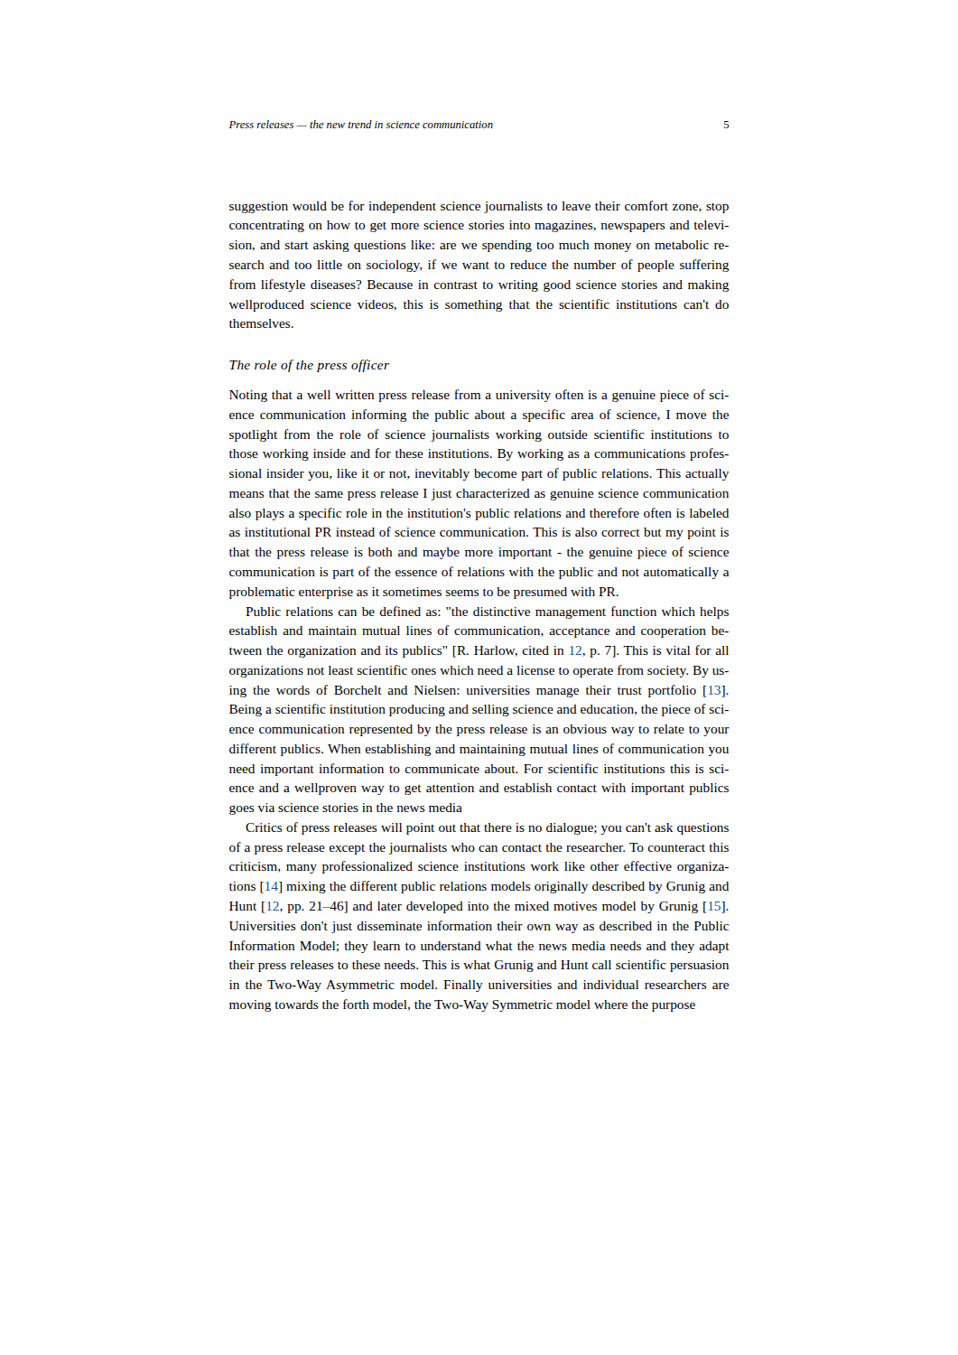Press releases — the new trend in science communication 5
suggestion would be for independent science journalists to leave their comfort zone, stop concentrating on how to get more science stories into magazines, newspapers and television, and start asking questions like: are we spending too much money on metabolic research and too little on sociology, if we want to reduce the number of people suffering from lifestyle diseases? Because in contrast to writing good science stories and making wellproduced science videos, this is something that the scientific institutions can't do themselves.
The role of the press officer
Noting that a well written press release from a university often is a genuine piece of science communication informing the public about a specific area of science, I move the spotlight from the role of science journalists working outside scientific institutions to those working inside and for these institutions. By working as a communications professional insider you, like it or not, inevitably become part of public relations. This actually means that the same press release I just characterized as genuine science communication also plays a specific role in the institution's public relations and therefore often is labeled as institutional PR instead of science communication. This is also correct but my point is that the press release is both and maybe more important - the genuine piece of science communication is part of the essence of relations with the public and not automatically a problematic enterprise as it sometimes seems to be presumed with PR.
Public relations can be defined as: "the distinctive management function which helps establish and maintain mutual lines of communication, acceptance and cooperation between the organization and its publics" [R. Harlow, cited in 12, p. 7]. This is vital for all organizations not least scientific ones which need a license to operate from society. By using the words of Borchelt and Nielsen: universities manage their trust portfolio [13]. Being a scientific institution producing and selling science and education, the piece of science communication represented by the press release is an obvious way to relate to your different publics. When establishing and maintaining mutual lines of communication you need important information to communicate about. For scientific institutions this is science and a wellproven way to get attention and establish contact with important publics goes via science stories in the news media
Critics of press releases will point out that there is no dialogue; you can't ask questions of a press release except the journalists who can contact the researcher. To counteract this criticism, many professionalized science institutions work like other effective organizations [14] mixing the different public relations models originally described by Grunig and Hunt [12, pp. 21–46] and later developed into the mixed motives model by Grunig [15]. Universities don't just disseminate information their own way as described in the Public Information Model; they learn to understand what the news media needs and they adapt their press releases to these needs. This is what Grunig and Hunt call scientific persuasion in the Two-Way Asymmetric model. Finally universities and individual researchers are moving towards the forth model, the Two-Way Symmetric model where the purpose